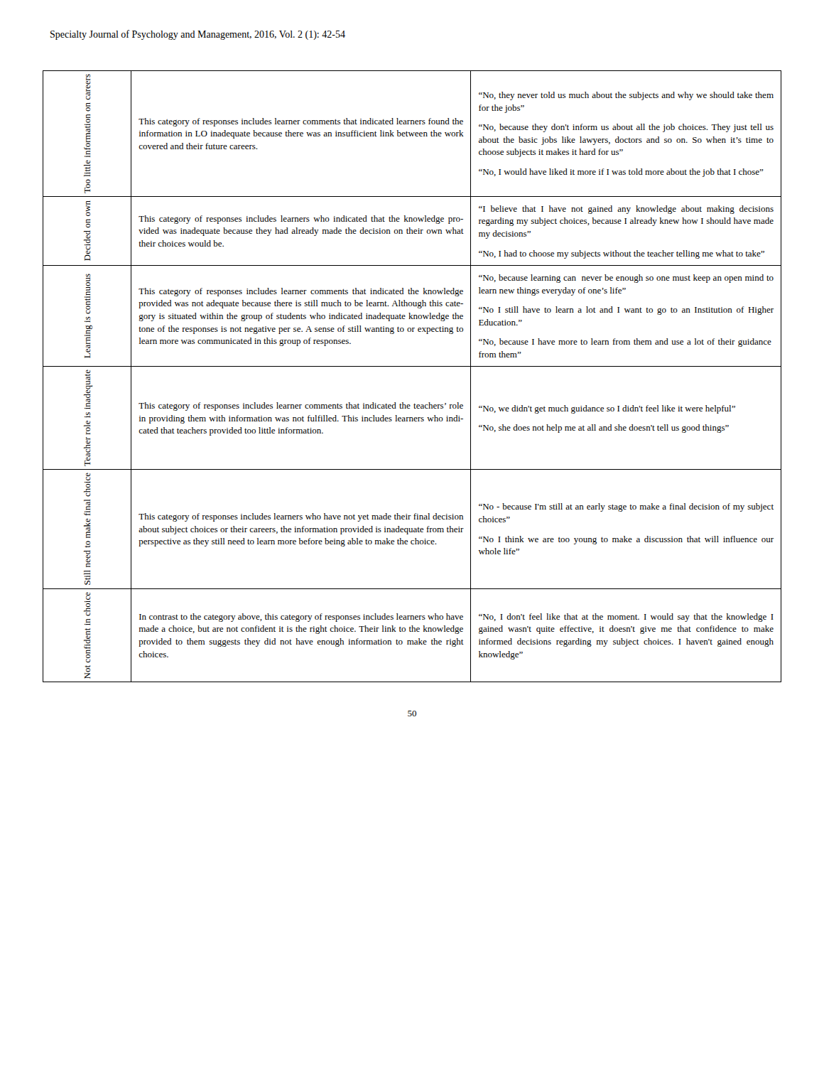Specialty Journal of Psychology and Management, 2016, Vol. 2 (1): 42-54
| Too little information on careers | This category of responses includes learner comments that indicated learners found the information in LO inadequate because there was an insufficient link between the work covered and their future careers. | “No, they never told us much about the subjects and why we should take them for the jobs” “No, because they don't inform us about all the job choices. They just tell us about the basic jobs like lawyers, doctors and so on. So when it’s time to choose subjects it makes it hard for us” “No, I would have liked it more if I was told more about the job that I chose” |
| Decided on own | This category of responses includes learners who indicated that the knowledge provided was inadequate because they had already made the decision on their own what their choices would be. | “I believe that I have not gained any knowledge about making decisions regarding my subject choices, because I already knew how I should have made my decisions” “No, I had to choose my subjects without the teacher telling me what to take” |
| Learning is continuous | This category of responses includes learner comments that indicated the knowledge provided was not adequate because there is still much to be learnt. Although this category is situated within the group of students who indicated inadequate knowledge the tone of the responses is not negative per se. A sense of still wanting to or expecting to learn more was communicated in this group of responses. | “No, because learning can never be enough so one must keep an open mind to learn new things everyday of one’s life” “No I still have to learn a lot and I want to go to an Institution of Higher Education.” “No, because I have more to learn from them and use a lot of their guidance from them” |
| Teacher role is inadequate | This category of responses includes learner comments that indicated the teachers’ role in providing them with information was not fulfilled. This includes learners who indicated that teachers provided too little information. | “No, we didn't get much guidance so I didn't feel like it were helpful” “No, she does not help me at all and she doesn't tell us good things” |
| Still need to make final choice | This category of responses includes learners who have not yet made their final decision about subject choices or their careers, the information provided is inadequate from their perspective as they still need to learn more before being able to make the choice. | “No - because I'm still at an early stage to make a final decision of my subject choices” “No I think we are too young to make a discussion that will influence our whole life” |
| Not confident in choice | In contrast to the category above, this category of responses includes learners who have made a choice, but are not confident it is the right choice. Their link to the knowledge provided to them suggests they did not have enough information to make the right choices. | “No, I don't feel like that at the moment. I would say that the knowledge I gained wasn't quite effective, it doesn't give me that confidence to make informed decisions regarding my subject choices. I haven't gained enough knowledge” |
50